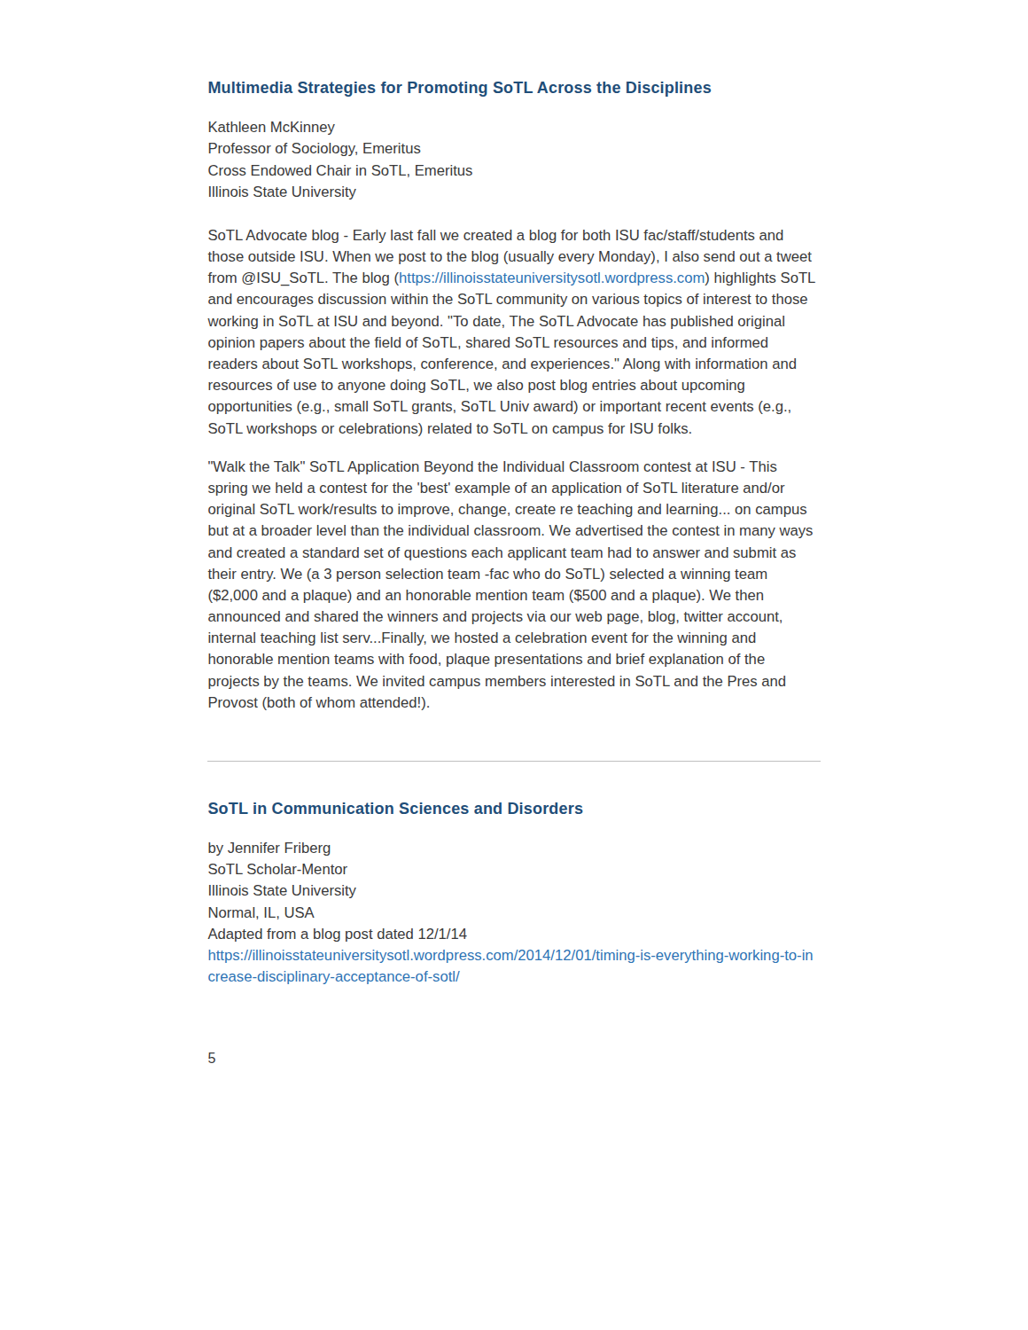Multimedia Strategies for Promoting SoTL Across the Disciplines
Kathleen McKinney
Professor of Sociology, Emeritus
Cross Endowed Chair in SoTL, Emeritus
Illinois State University
SoTL Advocate blog - Early last fall we created a blog for both ISU fac/staff/students and those outside ISU. When we post to the blog (usually every Monday), I also send out a tweet from @ISU_SoTL. The blog (https://illinoisstateuniversitysotl.wordpress.com) highlights SoTL and encourages discussion within the SoTL community on various topics of interest to those working in SoTL at ISU and beyond. "To date, The SoTL Advocate has published original opinion papers about the field of SoTL, shared SoTL resources and tips, and informed readers about SoTL workshops, conference, and experiences." Along with information and resources of use to anyone doing SoTL, we also post blog entries about upcoming opportunities (e.g., small SoTL grants, SoTL Univ award) or important recent events (e.g., SoTL workshops or celebrations) related to SoTL on campus for ISU folks.
"Walk the Talk" SoTL Application Beyond the Individual Classroom contest at ISU - This spring we held a contest for the 'best' example of an application of SoTL literature and/or original SoTL work/results to improve, change, create re teaching and learning... on campus but at a broader level than the individual classroom. We advertised the contest in many ways and created a standard set of questions each applicant team had to answer and submit as their entry. We (a 3 person selection team -fac who do SoTL) selected a winning team ($2,000 and a plaque) and an honorable mention team ($500 and a plaque). We then announced and shared the winners and projects via our web page, blog, twitter account, internal teaching list serv...Finally, we hosted a celebration event for the winning and honorable mention teams with food, plaque presentations and brief explanation of the projects by the teams. We invited campus members interested in SoTL and the Pres and Provost (both of whom attended!).
SoTL in Communication Sciences and Disorders
by Jennifer Friberg
SoTL Scholar-Mentor
Illinois State University
Normal, IL, USA
Adapted from a blog post dated 12/1/14
https://illinoisstateuniversitysotl.wordpress.com/2014/12/01/timing-is-everything-working-to-increase-disciplinary-acceptance-of-sotl/
5